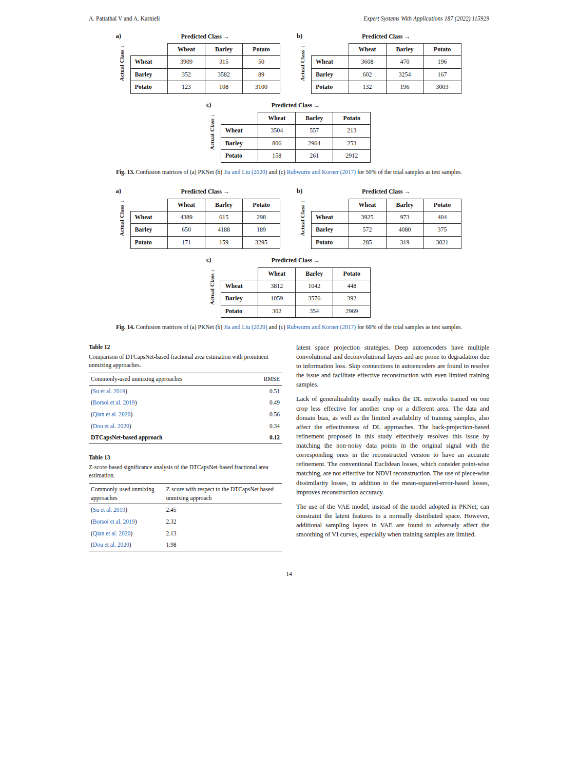A. Pattathal V and A. Karnieli
Expert Systems With Applications 187 (2022) 115929
a) Actual Class ↓
Predicted Class →
| | Wheat | Barley | Potato |
| Wheat | 3909 | 315 | 50 |
| Barley | 352 | 3582 | 89 |
| Potato | 123 | 108 | 3100 |
b) Actual Class ↓
Predicted Class →
| | Wheat | Barley | Potato |
| Wheat | 3608 | 470 | 196 |
| Barley | 602 | 3254 | 167 |
| Potato | 132 | 196 | 3003 |
c) Actual Class ↓
Predicted Class →
| | Wheat | Barley | Potato |
| Wheat | 3504 | 557 | 213 |
| Barley | 806 | 2964 | 253 |
| Potato | 158 | 261 | 2912 |
Fig. 13. Confusion matrices of (a) PKNet (b) Jia and Liu (2020) and (c) Rubwurm and Korner (2017) for 50% of the total samples as test samples.
a) Actual Class ↓
Predicted Class →
| | Wheat | Barley | Potato |
| Wheat | 4389 | 615 | 298 |
| Barley | 650 | 4188 | 189 |
| Potato | 171 | 159 | 3295 |
b) Actual Class ↓
Predicted Class →
| | Wheat | Barley | Potato |
| Wheat | 3925 | 973 | 404 |
| Barley | 572 | 4080 | 375 |
| Potato | 285 | 319 | 3021 |
c) Actual Class ↓
Predicted Class →
| | Wheat | Barley | Potato |
| Wheat | 3812 | 1042 | 448 |
| Barley | 1059 | 3576 | 392 |
| Potato | 302 | 354 | 2969 |
Fig. 14. Confusion matrices of (a) PKNet (b) Jia and Liu (2020) and (c) Rubwurm and Korner (2017) for 60% of the total samples as test samples.
Table 12
Comparison of DTCapsNet-based fractional area estimation with prominent unmixing approaches.
| Commonly-used unmixing approaches | RMSE |
| --- | --- |
| ( Su et al. 2019 ) | 0.51 |
| ( Borsoi et al. 2019 ) | 0.49 |
| ( Qian et al. 2020 ) | 0.56 |
| ( Dou et al. 2020 ) | 0.34 |
| DTCapsNet-based approach | 0.12 |
Table 13
Z-score-based significance analysis of the DTCapsNet-based fractional area estimation.
| Commonly-used unmixing approaches | Z-score with respect to the DTCapsNet based unmixing approach |
| --- | --- |
| ( Su et al. 2019 ) | 2.45 |
| ( Borsoi et al. 2019 ) | 2.32 |
| ( Qian et al. 2020 ) | 2.13 |
| ( Dou et al. 2020 ) | 1.98 |
latent space projection strategies. Deep autoencoders have multiple convolutional and deconvolutional layers and are prone to degradation due to information loss. Skip connections in autoencoders are found to resolve the issue and facilitate effective reconstruction with even limited training samples.
Lack of generalizability usually makes the DL networks trained on one crop less effective for another crop or a different area. The data and domain bias, as well as the limited availability of training samples, also affect the effectiveness of DL approaches. The back-projection-based refinement proposed in this study effectively resolves this issue by matching the non-noisy data points in the original signal with the corresponding ones in the reconstructed version to have an accurate refinement. The conventional Euclidean losses, which consider point-wise matching, are not effective for NDVI reconstruction. The use of piece-wise dissimilarity losses, in addition to the mean-squared-error-based losses, improves reconstruction accuracy.
The use of the VAE model, instead of the model adopted in PKNet, can constraint the latent features to a normally distributed space. However, additional sampling layers in VAE are found to adversely affect the smoothing of VI curves, especially when training samples are limited.
14